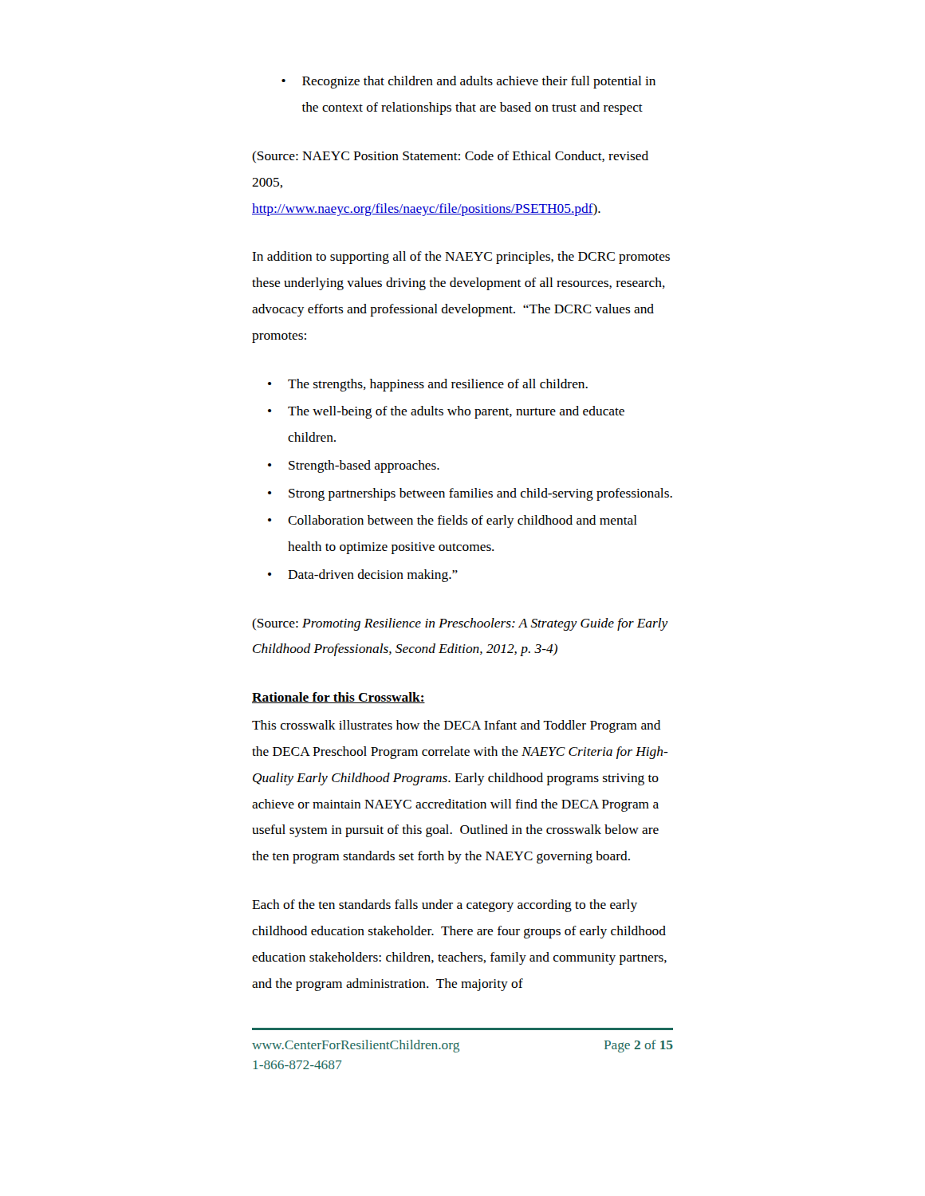Recognize that children and adults achieve their full potential in the context of relationships that are based on trust and respect
(Source: NAEYC Position Statement: Code of Ethical Conduct, revised 2005,
http://www.naeyc.org/files/naeyc/file/positions/PSETH05.pdf).
In addition to supporting all of the NAEYC principles, the DCRC promotes these underlying values driving the development of all resources, research, advocacy efforts and professional development. “The DCRC values and promotes:
The strengths, happiness and resilience of all children.
The well-being of the adults who parent, nurture and educate children.
Strength-based approaches.
Strong partnerships between families and child-serving professionals.
Collaboration between the fields of early childhood and mental health to optimize positive outcomes.
Data-driven decision making.”
(Source: Promoting Resilience in Preschoolers: A Strategy Guide for Early Childhood Professionals, Second Edition, 2012, p. 3-4)
Rationale for this Crosswalk:
This crosswalk illustrates how the DECA Infant and Toddler Program and the DECA Preschool Program correlate with the NAEYC Criteria for High-Quality Early Childhood Programs. Early childhood programs striving to achieve or maintain NAEYC accreditation will find the DECA Program a useful system in pursuit of this goal. Outlined in the crosswalk below are the ten program standards set forth by the NAEYC governing board.
Each of the ten standards falls under a category according to the early childhood education stakeholder. There are four groups of early childhood education stakeholders: children, teachers, family and community partners, and the program administration. The majority of
www.CenterForResilientChildren.org
1-866-872-4687
Page 2 of 15